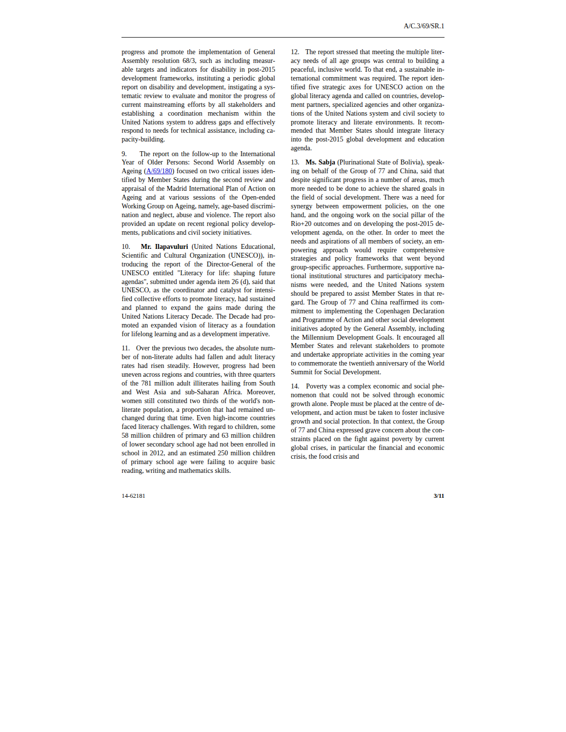A/C.3/69/SR.1
progress and promote the implementation of General Assembly resolution 68/3, such as including measurable targets and indicators for disability in post-2015 development frameworks, instituting a periodic global report on disability and development, instigating a systematic review to evaluate and monitor the progress of current mainstreaming efforts by all stakeholders and establishing a coordination mechanism within the United Nations system to address gaps and effectively respond to needs for technical assistance, including capacity-building.
9. The report on the follow-up to the International Year of Older Persons: Second World Assembly on Ageing (A/69/180) focused on two critical issues identified by Member States during the second review and appraisal of the Madrid International Plan of Action on Ageing and at various sessions of the Open-ended Working Group on Ageing, namely, age-based discrimination and neglect, abuse and violence. The report also provided an update on recent regional policy developments, publications and civil society initiatives.
10. Mr. Ilapavuluri (United Nations Educational, Scientific and Cultural Organization (UNESCO)), introducing the report of the Director-General of the UNESCO entitled "Literacy for life: shaping future agendas", submitted under agenda item 26 (d), said that UNESCO, as the coordinator and catalyst for intensified collective efforts to promote literacy, had sustained and planned to expand the gains made during the United Nations Literacy Decade. The Decade had promoted an expanded vision of literacy as a foundation for lifelong learning and as a development imperative.
11. Over the previous two decades, the absolute number of non-literate adults had fallen and adult literacy rates had risen steadily. However, progress had been uneven across regions and countries, with three quarters of the 781 million adult illiterates hailing from South and West Asia and sub-Saharan Africa. Moreover, women still constituted two thirds of the world's non-literate population, a proportion that had remained unchanged during that time. Even high-income countries faced literacy challenges. With regard to children, some 58 million children of primary and 63 million children of lower secondary school age had not been enrolled in school in 2012, and an estimated 250 million children of primary school age were failing to acquire basic reading, writing and mathematics skills.
12. The report stressed that meeting the multiple literacy needs of all age groups was central to building a peaceful, inclusive world. To that end, a sustainable international commitment was required. The report identified five strategic axes for UNESCO action on the global literacy agenda and called on countries, development partners, specialized agencies and other organizations of the United Nations system and civil society to promote literacy and literate environments. It recommended that Member States should integrate literacy into the post-2015 global development and education agenda.
13. Ms. Sabja (Plurinational State of Bolivia), speaking on behalf of the Group of 77 and China, said that despite significant progress in a number of areas, much more needed to be done to achieve the shared goals in the field of social development. There was a need for synergy between empowerment policies, on the one hand, and the ongoing work on the social pillar of the Rio+20 outcomes and on developing the post-2015 development agenda, on the other. In order to meet the needs and aspirations of all members of society, an empowering approach would require comprehensive strategies and policy frameworks that went beyond group-specific approaches. Furthermore, supportive national institutional structures and participatory mechanisms were needed, and the United Nations system should be prepared to assist Member States in that regard. The Group of 77 and China reaffirmed its commitment to implementing the Copenhagen Declaration and Programme of Action and other social development initiatives adopted by the General Assembly, including the Millennium Development Goals. It encouraged all Member States and relevant stakeholders to promote and undertake appropriate activities in the coming year to commemorate the twentieth anniversary of the World Summit for Social Development.
14. Poverty was a complex economic and social phenomenon that could not be solved through economic growth alone. People must be placed at the centre of development, and action must be taken to foster inclusive growth and social protection. In that context, the Group of 77 and China expressed grave concern about the constraints placed on the fight against poverty by current global crises, in particular the financial and economic crisis, the food crisis and
14-62181
3/11